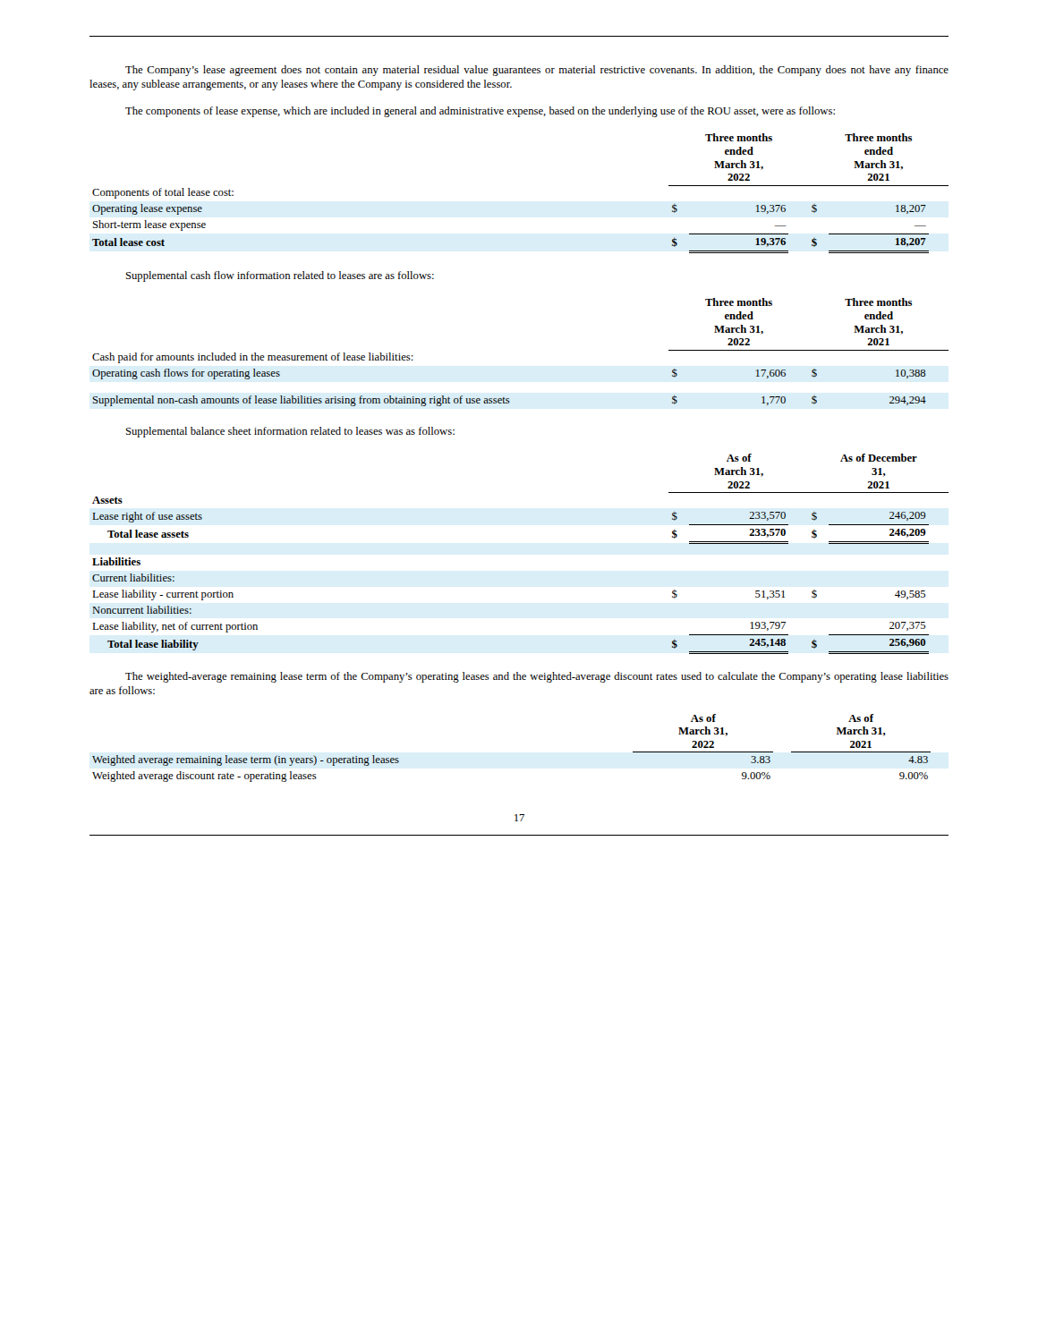The Company’s lease agreement does not contain any material residual value guarantees or material restrictive covenants. In addition, the Company does not have any finance leases, any sublease arrangements, or any leases where the Company is considered the lessor.
The components of lease expense, which are included in general and administrative expense, based on the underlying use of the ROU asset, were as follows:
| | Three months ended March 31, 2022 | Three months ended March 31, 2021 |
| Components of total lease cost: | | |
| Operating lease expense | $ | 19,376 | | $ | 18,207 | |
| Short-term lease expense | | — | | | — | |
| Total lease cost | $ | 19,376 | | $ | 18,207 | |
Supplemental cash flow information related to leases are as follows:
| | Three months ended March 31, 2022 | Three months ended March 31, 2021 |
| Cash paid for amounts included in the measurement of lease liabilities: | | |
| Operating cash flows for operating leases | $ | 17,606 | | $ | 10,388 | |
| Supplemental non-cash amounts of lease liabilities arising from obtaining right of use assets | $ | 1,770 | | $ | 294,294 | |
Supplemental balance sheet information related to leases was as follows:
| | As of March 31, 2022 | As of December 31, 2021 |
| Assets | | |
| Lease right of use assets | $ | 233,570 | | $ | 246,209 | |
| Total lease assets | $ | 233,570 | | $ | 246,209 | |
| Liabilities | | |
| Current liabilities: | | |
| Lease liability - current portion | $ | 51,351 | | $ | 49,585 | |
| Noncurrent liabilities: | | |
| Lease liability, net of current portion | | 193,797 | | | 207,375 | |
| Total lease liability | $ | 245,148 | | $ | 256,960 | |
The weighted-average remaining lease term of the Company’s operating leases and the weighted-average discount rates used to calculate the Company’s operating lease liabilities are as follows:
| | As of March 31, 2022 | | As of March 31, 2021 | |
| Weighted average remaining lease term (in years) - operating leases | 3.83 | | 4.83 | |
| Weighted average discount rate - operating leases | 9.00% | | 9.00% | |
17